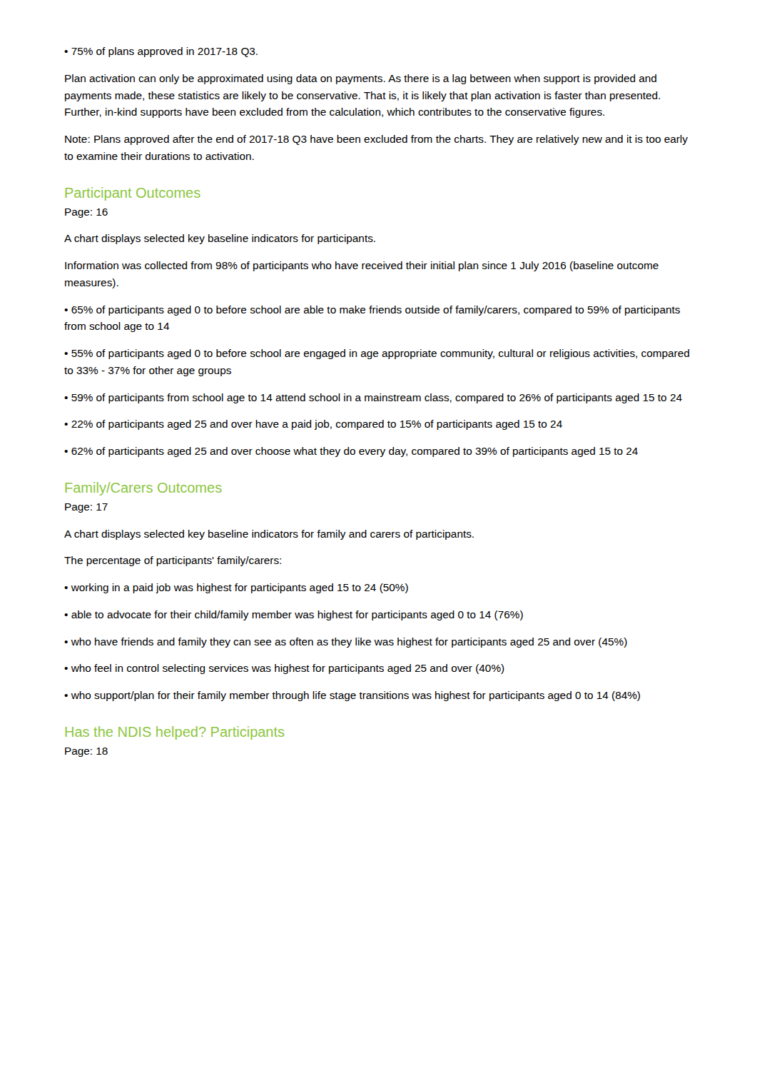• 75% of plans approved in 2017-18 Q3.
Plan activation can only be approximated using data on payments. As there is a lag between when support is provided and payments made, these statistics are likely to be conservative. That is, it is likely that plan activation is faster than presented. Further, in-kind supports have been excluded from the calculation, which contributes to the conservative figures.
Note: Plans approved after the end of 2017-18 Q3 have been excluded from the charts. They are relatively new and it is too early to examine their durations to activation.
Participant Outcomes
Page: 16
A chart displays selected key baseline indicators for participants.
Information was collected from 98% of participants who have received their initial plan since 1 July 2016 (baseline outcome measures).
• 65% of participants aged 0 to before school are able to make friends outside of family/carers, compared to 59% of participants from school age to 14
• 55% of participants aged 0 to before school are engaged in age appropriate community, cultural or religious activities, compared to 33% - 37% for other age groups
• 59% of participants from school age to 14 attend school in a mainstream class, compared to 26% of participants aged 15 to 24
• 22% of participants aged 25 and over have a paid job, compared to 15% of participants aged 15 to 24
• 62% of participants aged 25 and over choose what they do every day, compared to 39% of participants aged 15 to 24
Family/Carers Outcomes
Page: 17
A chart displays selected key baseline indicators for family and carers of participants.
The percentage of participants' family/carers:
• working in a paid job was highest for participants aged 15 to 24 (50%)
• able to advocate for their child/family member was highest for participants aged 0 to 14 (76%)
• who have friends and family they can see as often as they like was highest for participants aged 25 and over (45%)
• who feel in control selecting services was highest for participants aged 25 and over (40%)
• who support/plan for their family member through life stage transitions was highest for participants aged 0 to 14 (84%)
Has the NDIS helped? Participants
Page: 18